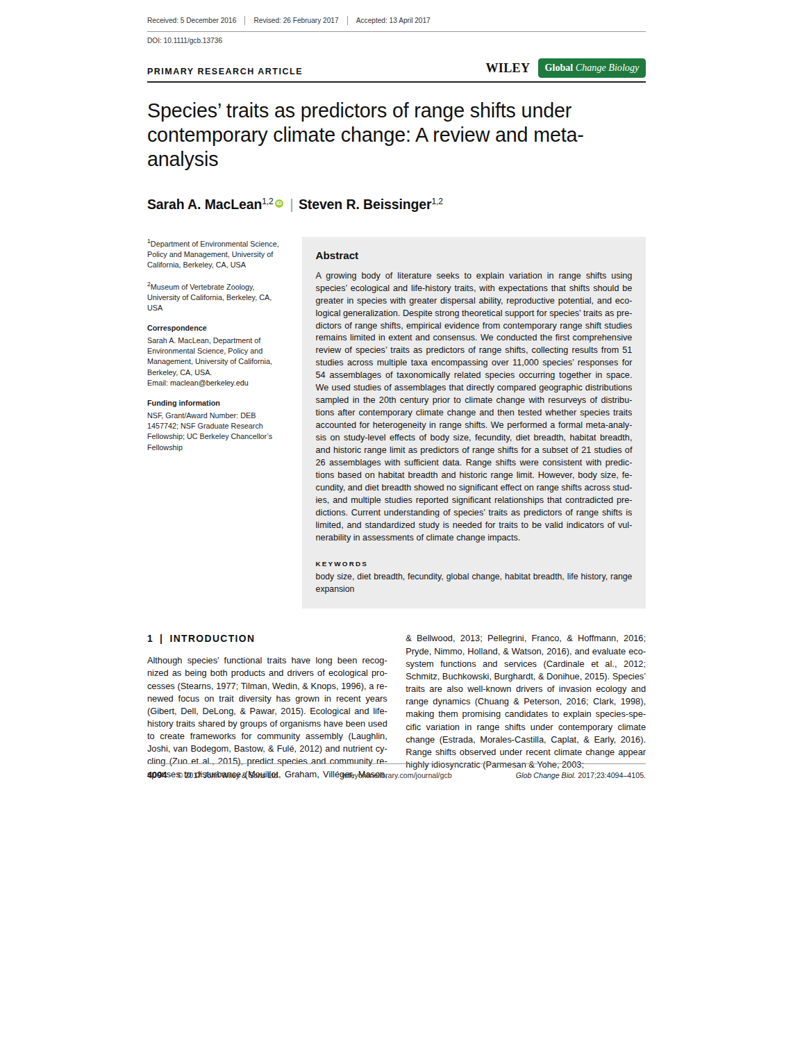Received: 5 December 2016 Revised: 26 February 2017 Accepted: 13 April 2017
DOI: 10.1111/gcb.13736
Primary Research Article
WILEY
Global Change Biology
Species’ traits as predictors of range shifts under contemporary climate change: A review and meta-analysis
Sarah A. MacLean1,2 |Steven R. Beissinger1,2
1Department of Environmental Science, Policy and Management, University of California, Berkeley, CA, USA
2Museum of Vertebrate Zoology, University of California, Berkeley, CA, USA
Correspondence
Sarah A. MacLean, Department of Environmental Science, Policy and Management, University of California, Berkeley, CA, USA.
Email: maclean@berkeley.edu
Funding information
NSF, Grant/Award Number: DEB 1457742; NSF Graduate Research Fellowship; UC Berkeley Chancellor’s Fellowship
Abstract
A growing body of literature seeks to explain variation in range shifts using species’ ecological and life-history traits, with expectations that shifts should be greater in species with greater dispersal ability, reproductive potential, and ecological generalization. Despite strong theoretical support for species’ traits as predictors of range shifts, empirical evidence from contemporary range shift studies remains limited in extent and consensus. We conducted the first comprehensive review of species’ traits as predictors of range shifts, collecting results from 51 studies across multiple taxa encompassing over 11,000 species’ responses for 54 assemblages of taxonomically related species occurring together in space. We used studies of assemblages that directly compared geographic distributions sampled in the 20th century prior to climate change with resurveys of distributions after contemporary climate change and then tested whether species traits accounted for heterogeneity in range shifts. We performed a formal meta-analysis on study-level effects of body size, fecundity, diet breadth, habitat breadth, and historic range limit as predictors of range shifts for a subset of 21 studies of 26 assemblages with sufficient data. Range shifts were consistent with predictions based on habitat breadth and historic range limit. However, body size, fecundity, and diet breadth showed no significant effect on range shifts across studies, and multiple studies reported significant relationships that contradicted predictions. Current understanding of species’ traits as predictors of range shifts is limited, and standardized study is needed for traits to be valid indicators of vulnerability in assessments of climate change impacts.
Keywords
body size, diet breadth, fecundity, global change, habitat breadth, life history, range expansion
1|INTRODUCTION
Although species’ functional traits have long been recognized as being both products and drivers of ecological processes (Stearns, 1977; Tilman, Wedin, & Knops, 1996), a renewed focus on trait diversity has grown in recent years (Gibert, Dell, DeLong, & Pawar, 2015). Ecological and life-history traits shared by groups of organisms have been used to create frameworks for community assembly (Laughlin, Joshi, van Bodegom, Bastow, & Fulé, 2012) and nutrient cycling (Zuo et al., 2015), predict species and community responses to disturbance (Mouillot, Graham, Villéger, Mason, & Bellwood, 2013; Pellegrini, Franco, & Hoffmann, 2016; Pryde, Nimmo, Holland, & Watson, 2016), and evaluate ecosystem functions and services (Cardinale et al., 2012; Schmitz, Buchkowski, Burghardt, & Donihue, 2015). Species’ traits are also well-known drivers of invasion ecology and range dynamics (Chuang & Peterson, 2016; Clark, 1998), making them promising candidates to explain species-specific variation in range shifts under contemporary climate change (Estrada, Morales-Castilla, Caplat, & Early, 2016). Range shifts observed under recent climate change appear highly idiosyncratic (Parmesan & Yohe, 2003;
4094
© 2017 John Wiley & Sons Ltd
wileyonlinelibrary.com/journal/gcb
Glob Change Biol. 2017;23:4094–4105.